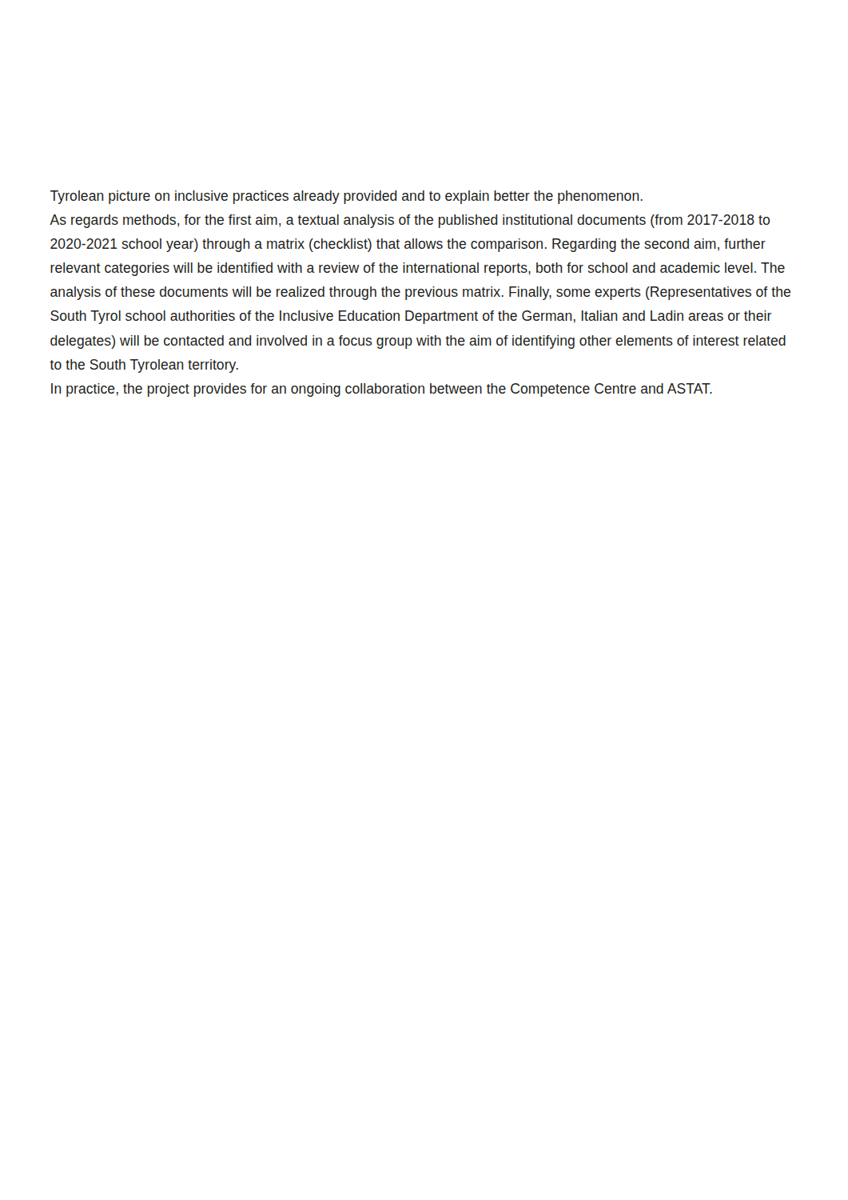Tyrolean picture on inclusive practices already provided and to explain better the phenomenon.
As regards methods, for the first aim, a textual analysis of the published institutional documents (from 2017-2018 to 2020-2021 school year) through a matrix (checklist) that allows the comparison. Regarding the second aim, further relevant categories will be identified with a review of the international reports, both for school and academic level. The analysis of these documents will be realized through the previous matrix. Finally, some experts (Representatives of the South Tyrol school authorities of the Inclusive Education Department of the German, Italian and Ladin areas or their delegates) will be contacted and involved in a focus group with the aim of identifying other elements of interest related to the South Tyrolean territory.
In practice, the project provides for an ongoing collaboration between the Competence Centre and ASTAT.